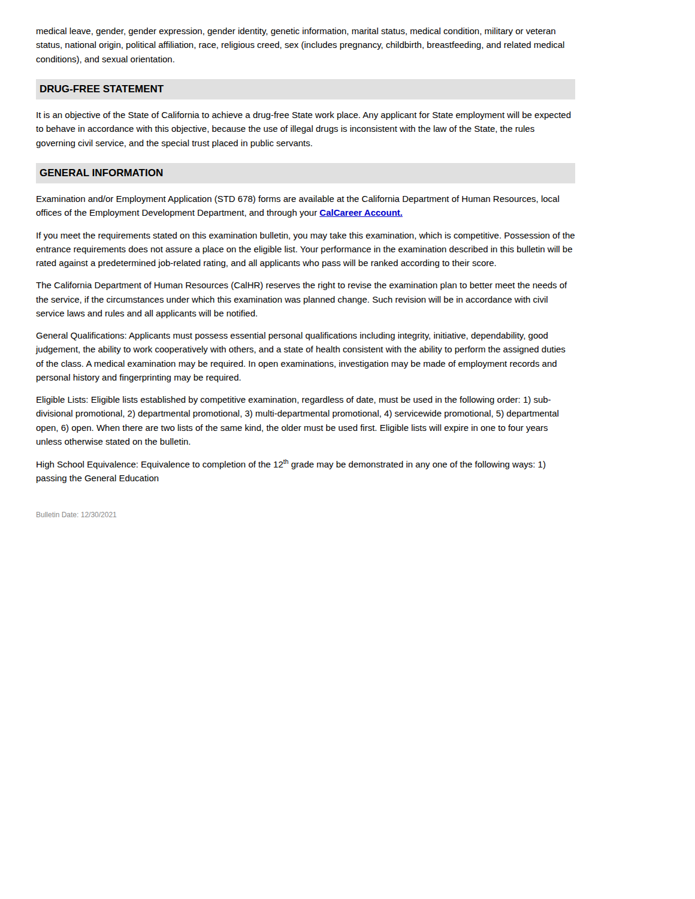medical leave, gender, gender expression, gender identity, genetic information, marital status, medical condition, military or veteran status, national origin, political affiliation, race, religious creed, sex (includes pregnancy, childbirth, breastfeeding, and related medical conditions), and sexual orientation.
DRUG-FREE STATEMENT
It is an objective of the State of California to achieve a drug-free State work place. Any applicant for State employment will be expected to behave in accordance with this objective, because the use of illegal drugs is inconsistent with the law of the State, the rules governing civil service, and the special trust placed in public servants.
GENERAL INFORMATION
Examination and/or Employment Application (STD 678) forms are available at the California Department of Human Resources, local offices of the Employment Development Department, and through your CalCareer Account.
If you meet the requirements stated on this examination bulletin, you may take this examination, which is competitive. Possession of the entrance requirements does not assure a place on the eligible list. Your performance in the examination described in this bulletin will be rated against a predetermined job-related rating, and all applicants who pass will be ranked according to their score.
The California Department of Human Resources (CalHR) reserves the right to revise the examination plan to better meet the needs of the service, if the circumstances under which this examination was planned change. Such revision will be in accordance with civil service laws and rules and all applicants will be notified.
General Qualifications: Applicants must possess essential personal qualifications including integrity, initiative, dependability, good judgement, the ability to work cooperatively with others, and a state of health consistent with the ability to perform the assigned duties of the class. A medical examination may be required. In open examinations, investigation may be made of employment records and personal history and fingerprinting may be required.
Eligible Lists: Eligible lists established by competitive examination, regardless of date, must be used in the following order: 1) sub-divisional promotional, 2) departmental promotional, 3) multi-departmental promotional, 4) servicewide promotional, 5) departmental open, 6) open. When there are two lists of the same kind, the older must be used first. Eligible lists will expire in one to four years unless otherwise stated on the bulletin.
High School Equivalence: Equivalence to completion of the 12th grade may be demonstrated in any one of the following ways: 1) passing the General Education
Bulletin Date: 12/30/2021